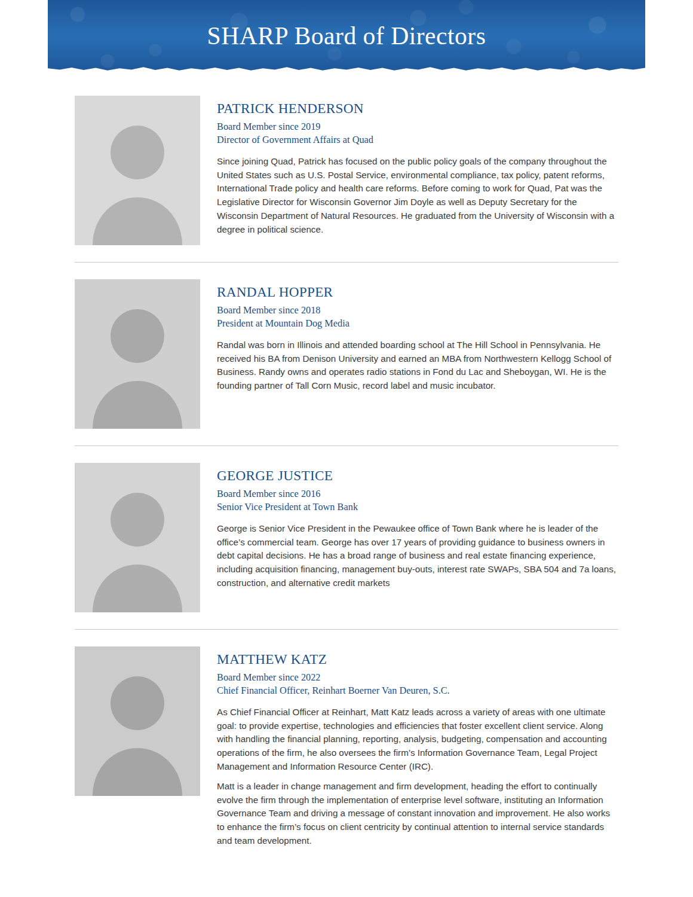SHARP Board of Directors
PATRICK HENDERSON
Board Member since 2019
Director of Government Affairs at Quad
Since joining Quad, Patrick has focused on the public policy goals of the company throughout the United States such as U.S. Postal Service, environmental compliance, tax policy, patent reforms, International Trade policy and health care reforms. Before coming to work for Quad, Pat was the Legislative Director for Wisconsin Governor Jim Doyle as well as Deputy Secretary for the Wisconsin Department of Natural Resources. He graduated from the University of Wisconsin with a degree in political science.
RANDAL HOPPER
Board Member since 2018
President at Mountain Dog Media
Randal was born in Illinois and attended boarding school at The Hill School in Pennsylvania. He received his BA from Denison University and earned an MBA from Northwestern Kellogg School of Business. Randy owns and operates radio stations in Fond du Lac and Sheboygan, WI. He is the founding partner of Tall Corn Music, record label and music incubator.
GEORGE JUSTICE
Board Member since 2016
Senior Vice President at Town Bank
George is Senior Vice President in the Pewaukee office of Town Bank where he is leader of the office’s commercial team. George has over 17 years of providing guidance to business owners in debt capital decisions. He has a broad range of business and real estate financing experience, including acquisition financing, management buy-outs, interest rate SWAPs, SBA 504 and 7a loans, construction, and alternative credit markets
MATTHEW KATZ
Board Member since 2022
Chief Financial Officer, Reinhart Boerner Van Deuren, S.C.
As Chief Financial Officer at Reinhart, Matt Katz leads across a variety of areas with one ultimate goal: to provide expertise, technologies and efficiencies that foster excellent client service. Along with handling the financial planning, reporting, analysis, budgeting, compensation and accounting operations of the firm, he also oversees the firm’s Information Governance Team, Legal Project Management and Information Resource Center (IRC).
Matt is a leader in change management and firm development, heading the effort to continually evolve the firm through the implementation of enterprise level software, instituting an Information Governance Team and driving a message of constant innovation and improvement. He also works to enhance the firm’s focus on client centricity by continual attention to internal service standards and team development.